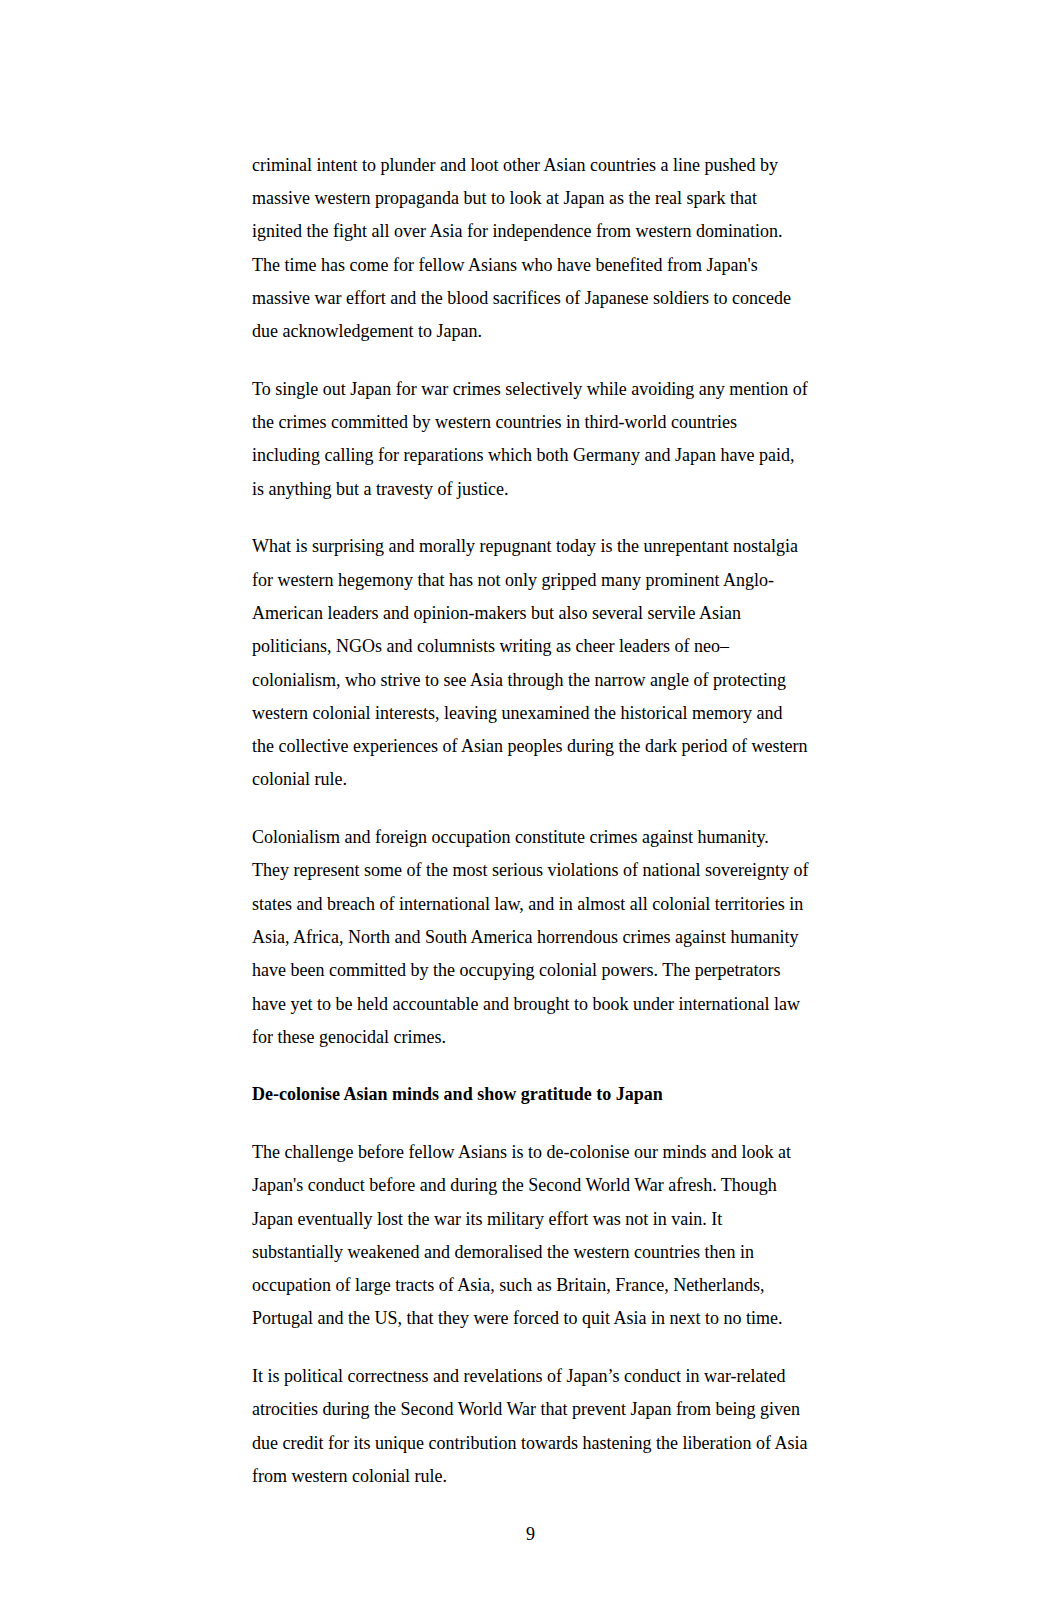criminal intent to plunder and loot other Asian countries a line pushed by massive western propaganda but to look at Japan as the real spark that ignited the fight all over Asia for independence from western domination. The time has come for fellow Asians who have benefited from Japan's massive war effort and the blood sacrifices of Japanese soldiers to concede due acknowledgement to Japan.
To single out Japan for war crimes selectively while avoiding any mention of the crimes committed by western countries in third-world countries including calling for reparations which both Germany and Japan have paid, is anything but a travesty of justice.
What is surprising and morally repugnant today is the unrepentant nostalgia for western hegemony that has not only gripped many prominent Anglo-American leaders and opinion-makers but also several servile Asian politicians, NGOs and columnists writing as cheer leaders of neo–colonialism, who strive to see Asia through the narrow angle of protecting western colonial interests, leaving unexamined the historical memory and the collective experiences of Asian peoples during the dark period of western colonial rule.
Colonialism and foreign occupation constitute crimes against humanity. They represent some of the most serious violations of national sovereignty of states and breach of international law, and in almost all colonial territories in Asia, Africa, North and South America horrendous crimes against humanity have been committed by the occupying colonial powers. The perpetrators have yet to be held accountable and brought to book under international law for these genocidal crimes.
De-colonise Asian minds and show gratitude to Japan
The challenge before fellow Asians is to de-colonise our minds and look at Japan's conduct before and during the Second World War afresh. Though Japan eventually lost the war its military effort was not in vain. It substantially weakened and demoralised the western countries then in occupation of large tracts of Asia, such as Britain, France, Netherlands, Portugal and the US, that they were forced to quit Asia in next to no time.
It is political correctness and revelations of Japan’s conduct in war-related atrocities during the Second World War that prevent Japan from being given due credit for its unique contribution towards hastening the liberation of Asia from western colonial rule.
9